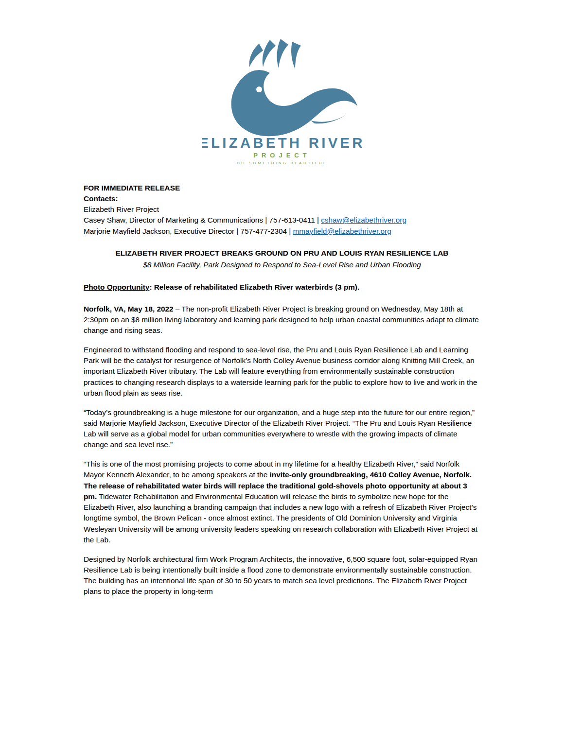ELIZABETH RIVER PROJECT DO SOMETHING BEAUTIFUL
FOR IMMEDIATE RELEASE
Contacts:
Elizabeth River Project
Casey Shaw, Director of Marketing & Communications | 757-613-0411 | cshaw@elizabethriver.org
Marjorie Mayfield Jackson, Executive Director | 757-477-2304 | mmayfield@elizabethriver.org
ELIZABETH RIVER PROJECT BREAKS GROUND ON PRU AND LOUIS RYAN RESILIENCE LAB
$8 Million Facility, Park Designed to Respond to Sea-Level Rise and Urban Flooding
Photo Opportunity: Release of rehabilitated Elizabeth River waterbirds (3 pm).
Norfolk, VA, May 18, 2022 – The non-profit Elizabeth River Project is breaking ground on Wednesday, May 18th at 2:30pm on an $8 million living laboratory and learning park designed to help urban coastal communities adapt to climate change and rising seas.
Engineered to withstand flooding and respond to sea-level rise, the Pru and Louis Ryan Resilience Lab and Learning Park will be the catalyst for resurgence of Norfolk’s North Colley Avenue business corridor along Knitting Mill Creek, an important Elizabeth River tributary. The Lab will feature everything from environmentally sustainable construction practices to changing research displays to a waterside learning park for the public to explore how to live and work in the urban flood plain as seas rise.
“Today’s groundbreaking is a huge milestone for our organization, and a huge step into the future for our entire region,” said Marjorie Mayfield Jackson, Executive Director of the Elizabeth River Project. “The Pru and Louis Ryan Resilience Lab will serve as a global model for urban communities everywhere to wrestle with the growing impacts of climate change and sea level rise.”
“This is one of the most promising projects to come about in my lifetime for a healthy Elizabeth River," said Norfolk Mayor Kenneth Alexander, to be among speakers at the invite-only groundbreaking, 4610 Colley Avenue, Norfolk. The release of rehabilitated water birds will replace the traditional gold-shovels photo opportunity at about 3 pm. Tidewater Rehabilitation and Environmental Education will release the birds to symbolize new hope for the Elizabeth River, also launching a branding campaign that includes a new logo with a refresh of Elizabeth River Project’s longtime symbol, the Brown Pelican - once almost extinct. The presidents of Old Dominion University and Virginia Wesleyan University will be among university leaders speaking on research collaboration with Elizabeth River Project at the Lab.
Designed by Norfolk architectural firm Work Program Architects, the innovative, 6,500 square foot, solar-equipped Ryan Resilience Lab is being intentionally built inside a flood zone to demonstrate environmentally sustainable construction. The building has an intentional life span of 30 to 50 years to match sea level predictions. The Elizabeth River Project plans to place the property in long-term